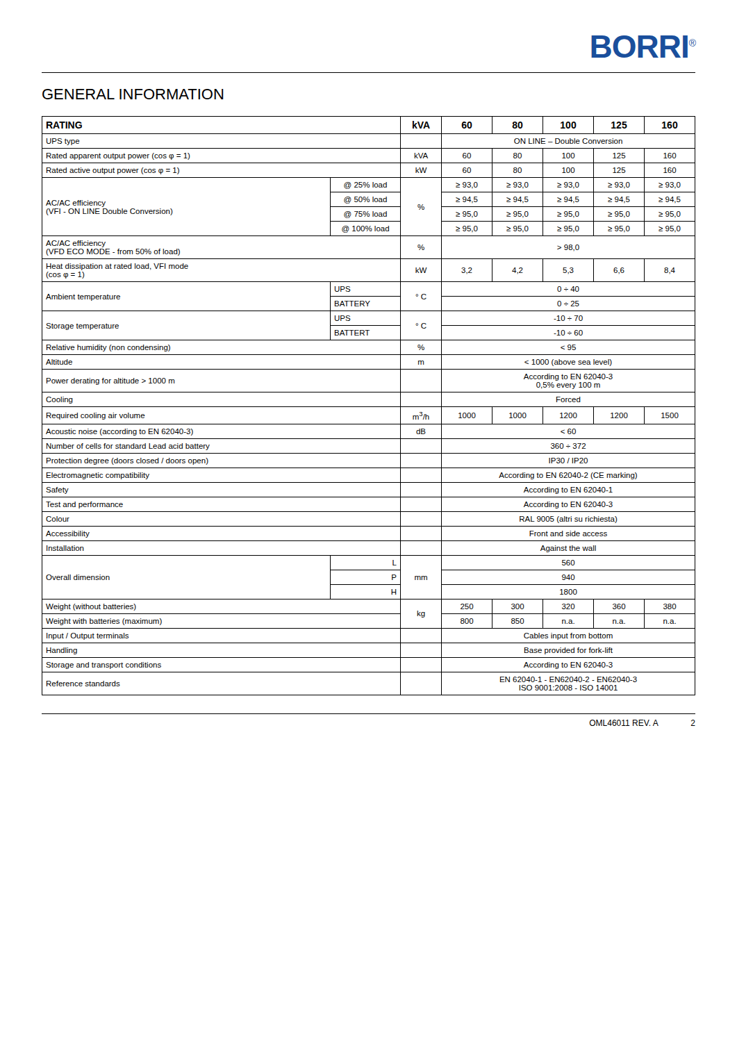BORRI®
GENERAL INFORMATION
| RATING | kVA | 60 | 80 | 100 | 125 | 160 |
| --- | --- | --- | --- | --- | --- | --- |
| UPS type | | ON LINE – Double Conversion |
| Rated apparent output power (cos φ = 1) | kVA | 60 | 80 | 100 | 125 | 160 |
| Rated active output power (cos φ = 1) | kW | 60 | 80 | 100 | 125 | 160 |
| AC/AC efficiency (VFI - ON LINE Double Conversion) | @ 25% load | % | ≥ 93,0 | ≥ 93,0 | ≥ 93,0 | ≥ 93,0 | ≥ 93,0 |
| @ 50% load | ≥ 94,5 | ≥ 94,5 | ≥ 94,5 | ≥ 94,5 | ≥ 94,5 |
| @ 75% load | ≥ 95,0 | ≥ 95,0 | ≥ 95,0 | ≥ 95,0 | ≥ 95,0 |
| @ 100% load | ≥ 95,0 | ≥ 95,0 | ≥ 95,0 | ≥ 95,0 | ≥ 95,0 |
| AC/AC efficiency (VFD ECO MODE - from 50% of load) | % | > 98,0 |
| Heat dissipation at rated load, VFI mode (cos φ = 1) | kW | 3,2 | 4,2 | 5,3 | 6,6 | 8,4 |
| Ambient temperature | UPS | ° C | 0 ÷ 40 |
| BATTERY | 0 ÷ 25 |
| Storage temperature | UPS | ° C | -10 ÷ 70 |
| BATTERT | -10 ÷ 60 |
| Relative humidity (non condensing) | % | < 95 |
| Altitude | m | < 1000 (above sea level) |
| Power derating for altitude > 1000 m | | According to EN 62040-3 0,5% every 100 m |
| Cooling | | Forced |
| Required cooling air volume | m 3 /h | 1000 | 1000 | 1200 | 1200 | 1500 |
| Acoustic noise (according to EN 62040-3) | dB | < 60 |
| Number of cells for standard Lead acid battery | | 360 ÷ 372 |
| Protection degree (doors closed / doors open) | | IP30 / IP20 |
| Electromagnetic compatibility | | According to EN 62040-2 (CE marking) |
| Safety | | According to EN 62040-1 |
| Test and performance | | According to EN 62040-3 |
| Colour | | RAL 9005 (altri su richiesta) |
| Accessibility | | Front and side access |
| Installation | | Against the wall |
| Overall dimension | L | mm | 560 |
| P | 940 |
| H | 1800 |
| Weight (without batteries) | kg | 250 | 300 | 320 | 360 | 380 |
| Weight with batteries (maximum) | 800 | 850 | n.a. | n.a. | n.a. |
| Input / Output terminals | | Cables input from bottom |
| Handling | | Base provided for fork-lift |
| Storage and transport conditions | | According to EN 62040-3 |
| Reference standards | | EN 62040-1 - EN62040-2 - EN62040-3 ISO 9001:2008 - ISO 14001 |
OML46011 REV. A 2